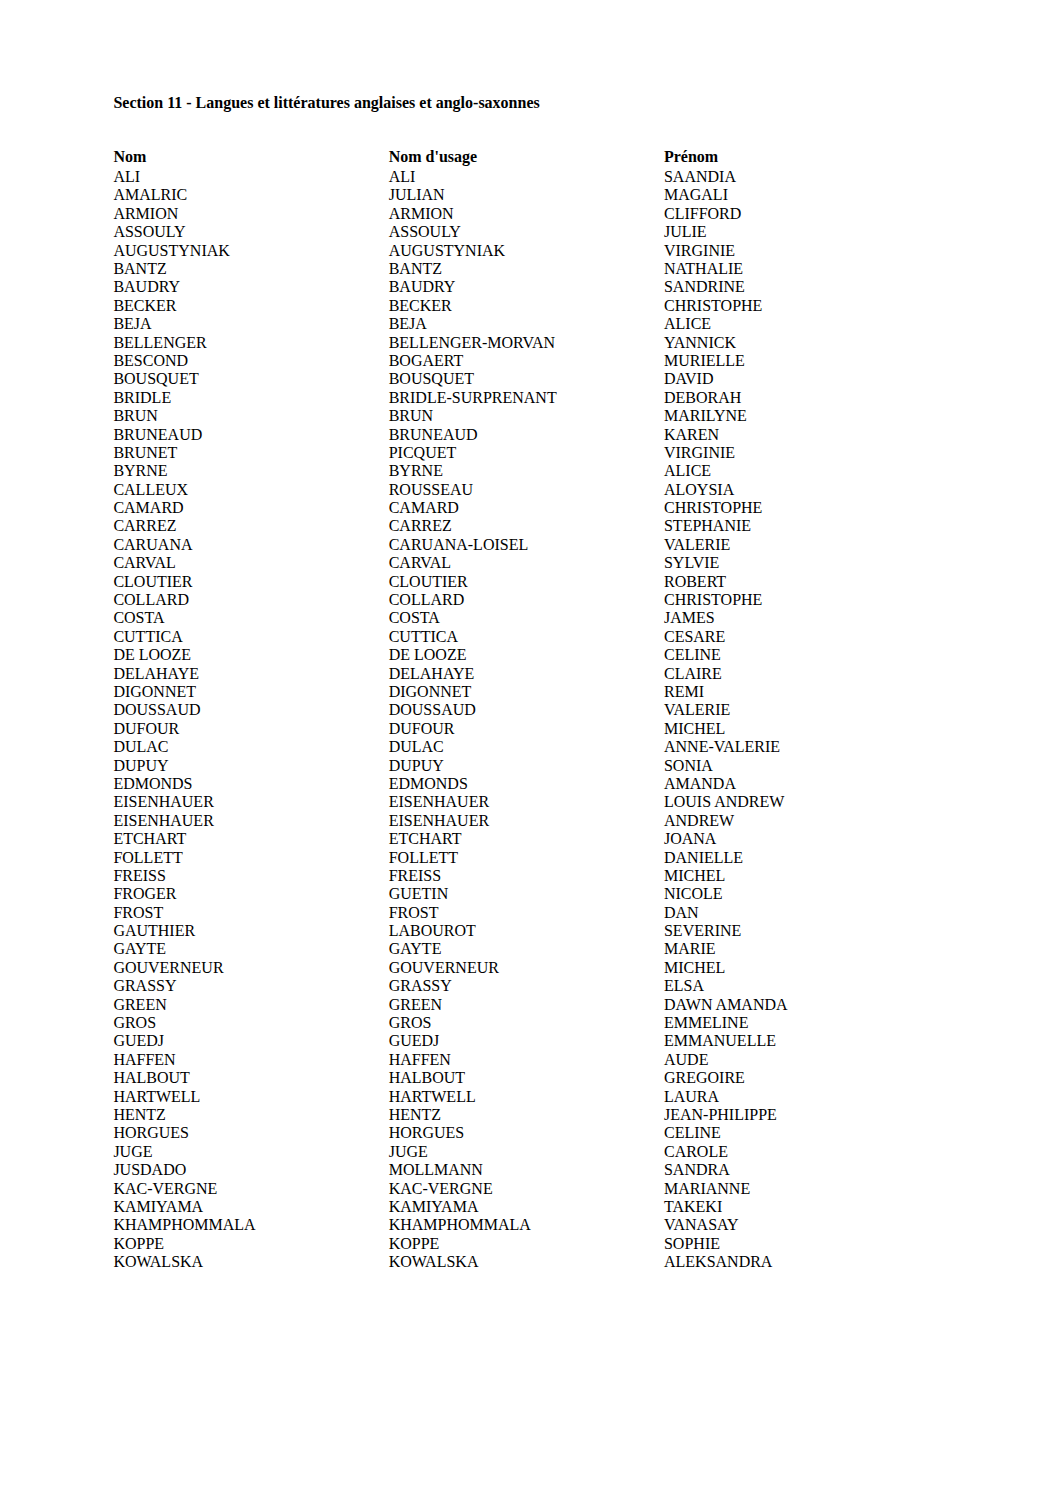Section 11 - Langues et littératures anglaises et anglo-saxonnes
| Nom | Nom d'usage | Prénom |
| --- | --- | --- |
| ALI | ALI | SAANDIA |
| AMALRIC | JULIAN | MAGALI |
| ARMION | ARMION | CLIFFORD |
| ASSOULY | ASSOULY | JULIE |
| AUGUSTYNIAK | AUGUSTYNIAK | VIRGINIE |
| BANTZ | BANTZ | NATHALIE |
| BAUDRY | BAUDRY | SANDRINE |
| BECKER | BECKER | CHRISTOPHE |
| BEJA | BEJA | ALICE |
| BELLENGER | BELLENGER-MORVAN | YANNICK |
| BESCOND | BOGAERT | MURIELLE |
| BOUSQUET | BOUSQUET | DAVID |
| BRIDLE | BRIDLE-SURPRENANT | DEBORAH |
| BRUN | BRUN | MARILYNE |
| BRUNEAUD | BRUNEAUD | KAREN |
| BRUNET | PICQUET | VIRGINIE |
| BYRNE | BYRNE | ALICE |
| CALLEUX | ROUSSEAU | ALOYSIA |
| CAMARD | CAMARD | CHRISTOPHE |
| CARREZ | CARREZ | STEPHANIE |
| CARUANA | CARUANA-LOISEL | VALERIE |
| CARVAL | CARVAL | SYLVIE |
| CLOUTIER | CLOUTIER | ROBERT |
| COLLARD | COLLARD | CHRISTOPHE |
| COSTA | COSTA | JAMES |
| CUTTICA | CUTTICA | CESARE |
| DE LOOZE | DE LOOZE | CELINE |
| DELAHAYE | DELAHAYE | CLAIRE |
| DIGONNET | DIGONNET | REMI |
| DOUSSAUD | DOUSSAUD | VALERIE |
| DUFOUR | DUFOUR | MICHEL |
| DULAC | DULAC | ANNE-VALERIE |
| DUPUY | DUPUY | SONIA |
| EDMONDS | EDMONDS | AMANDA |
| EISENHAUER | EISENHAUER | LOUIS ANDREW |
| EISENHAUER | EISENHAUER | ANDREW |
| ETCHART | ETCHART | JOANA |
| FOLLETT | FOLLETT | DANIELLE |
| FREISS | FREISS | MICHEL |
| FROGER | GUETIN | NICOLE |
| FROST | FROST | DAN |
| GAUTHIER | LABOUROT | SEVERINE |
| GAYTE | GAYTE | MARIE |
| GOUVERNEUR | GOUVERNEUR | MICHEL |
| GRASSY | GRASSY | ELSA |
| GREEN | GREEN | DAWN AMANDA |
| GROS | GROS | EMMELINE |
| GUEDJ | GUEDJ | EMMANUELLE |
| HAFFEN | HAFFEN | AUDE |
| HALBOUT | HALBOUT | GREGOIRE |
| HARTWELL | HARTWELL | LAURA |
| HENTZ | HENTZ | JEAN-PHILIPPE |
| HORGUES | HORGUES | CELINE |
| JUGE | JUGE | CAROLE |
| JUSDADO | MOLLMANN | SANDRA |
| KAC-VERGNE | KAC-VERGNE | MARIANNE |
| KAMIYAMA | KAMIYAMA | TAKEKI |
| KHAMPHOMMALA | KHAMPHOMMALA | VANASAY |
| KOPPE | KOPPE | SOPHIE |
| KOWALSKA | KOWALSKA | ALEKSANDRA |